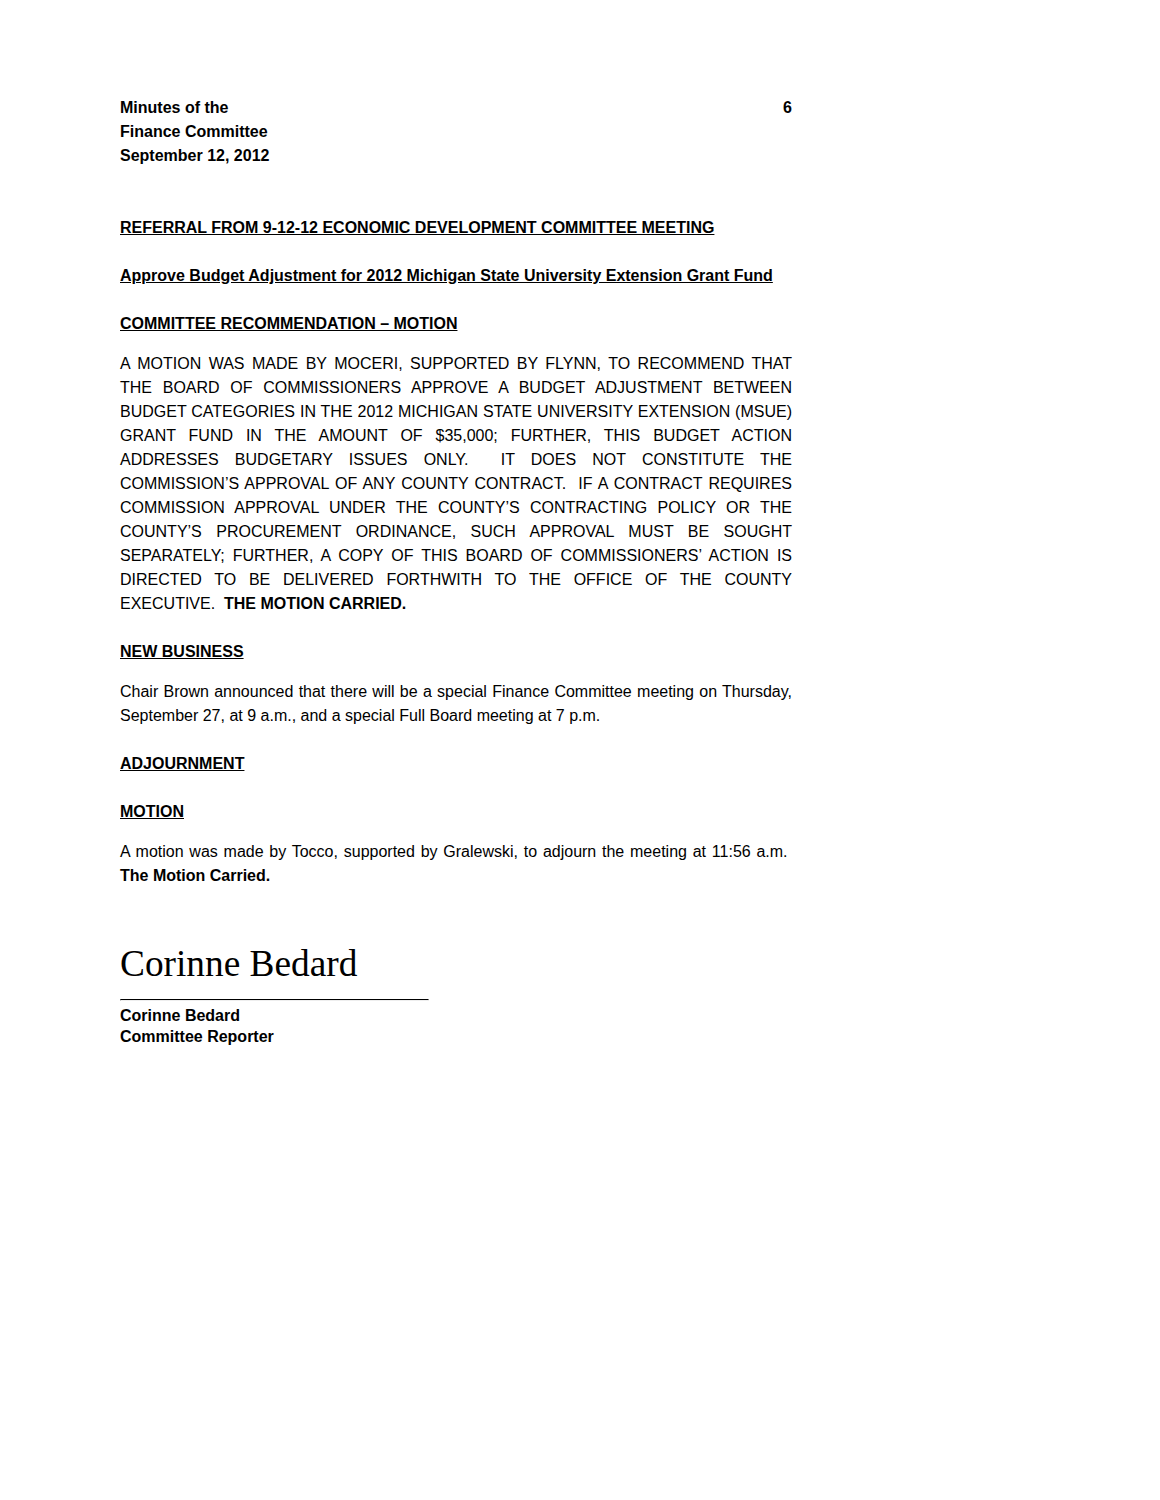6 Minutes of the Finance Committee September 12, 2012
REFERRAL FROM 9-12-12 ECONOMIC DEVELOPMENT COMMITTEE MEETING
Approve Budget Adjustment for 2012 Michigan State University Extension Grant Fund
COMMITTEE RECOMMENDATION – MOTION
A MOTION WAS MADE BY MOCERI, SUPPORTED BY FLYNN, TO RECOMMEND THAT THE BOARD OF COMMISSIONERS APPROVE A BUDGET ADJUSTMENT BETWEEN BUDGET CATEGORIES IN THE 2012 MICHIGAN STATE UNIVERSITY EXTENSION (MSUE) GRANT FUND IN THE AMOUNT OF $35,000; FURTHER, THIS BUDGET ACTION ADDRESSES BUDGETARY ISSUES ONLY. IT DOES NOT CONSTITUTE THE COMMISSION’S APPROVAL OF ANY COUNTY CONTRACT. IF A CONTRACT REQUIRES COMMISSION APPROVAL UNDER THE COUNTY’S CONTRACTING POLICY OR THE COUNTY’S PROCUREMENT ORDINANCE, SUCH APPROVAL MUST BE SOUGHT SEPARATELY; FURTHER, A COPY OF THIS BOARD OF COMMISSIONERS’ ACTION IS DIRECTED TO BE DELIVERED FORTHWITH TO THE OFFICE OF THE COUNTY EXECUTIVE. THE MOTION CARRIED.
NEW BUSINESS
Chair Brown announced that there will be a special Finance Committee meeting on Thursday, September 27, at 9 a.m., and a special Full Board meeting at 7 p.m.
ADJOURNMENT
MOTION
A motion was made by Tocco, supported by Gralewski, to adjourn the meeting at 11:56 a.m. The Motion Carried.
Corinne Bedard
Corinne Bedard
Committee Reporter